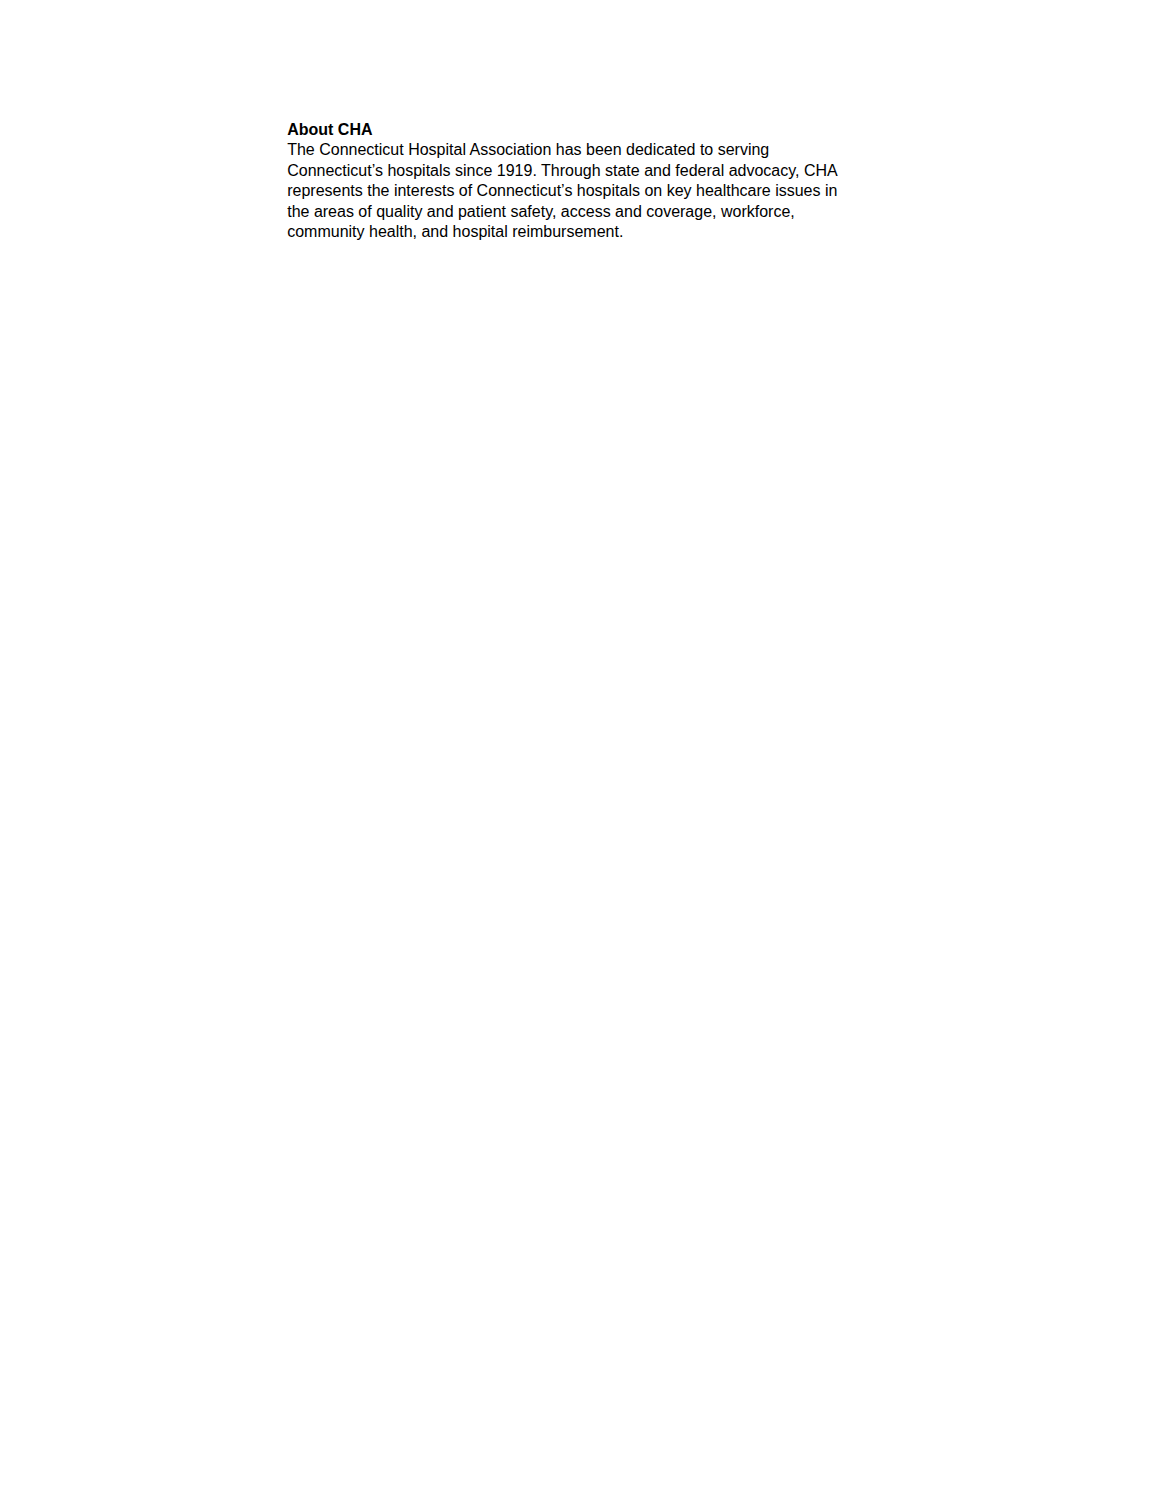About CHA
The Connecticut Hospital Association has been dedicated to serving Connecticut’s hospitals since 1919. Through state and federal advocacy, CHA represents the interests of Connecticut’s hospitals on key healthcare issues in the areas of quality and patient safety, access and coverage, workforce, community health, and hospital reimbursement.